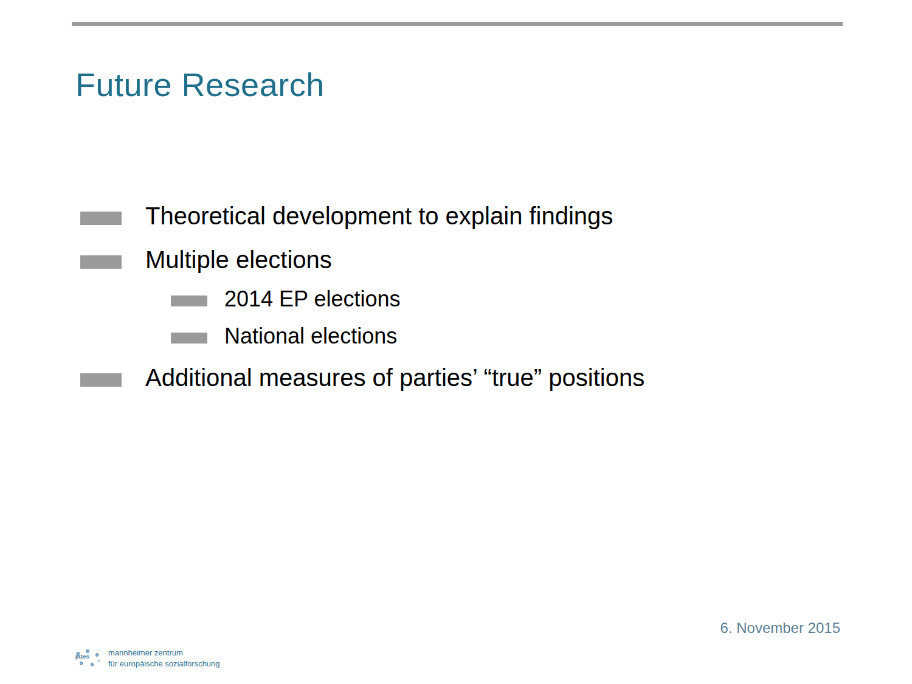Future Research
Theoretical development to explain findings
Multiple elections
2014 EP elections
National elections
Additional measures of parties’ “true” positions
6. November 2015
mannheimer zentrum
für europäische sozialforschung